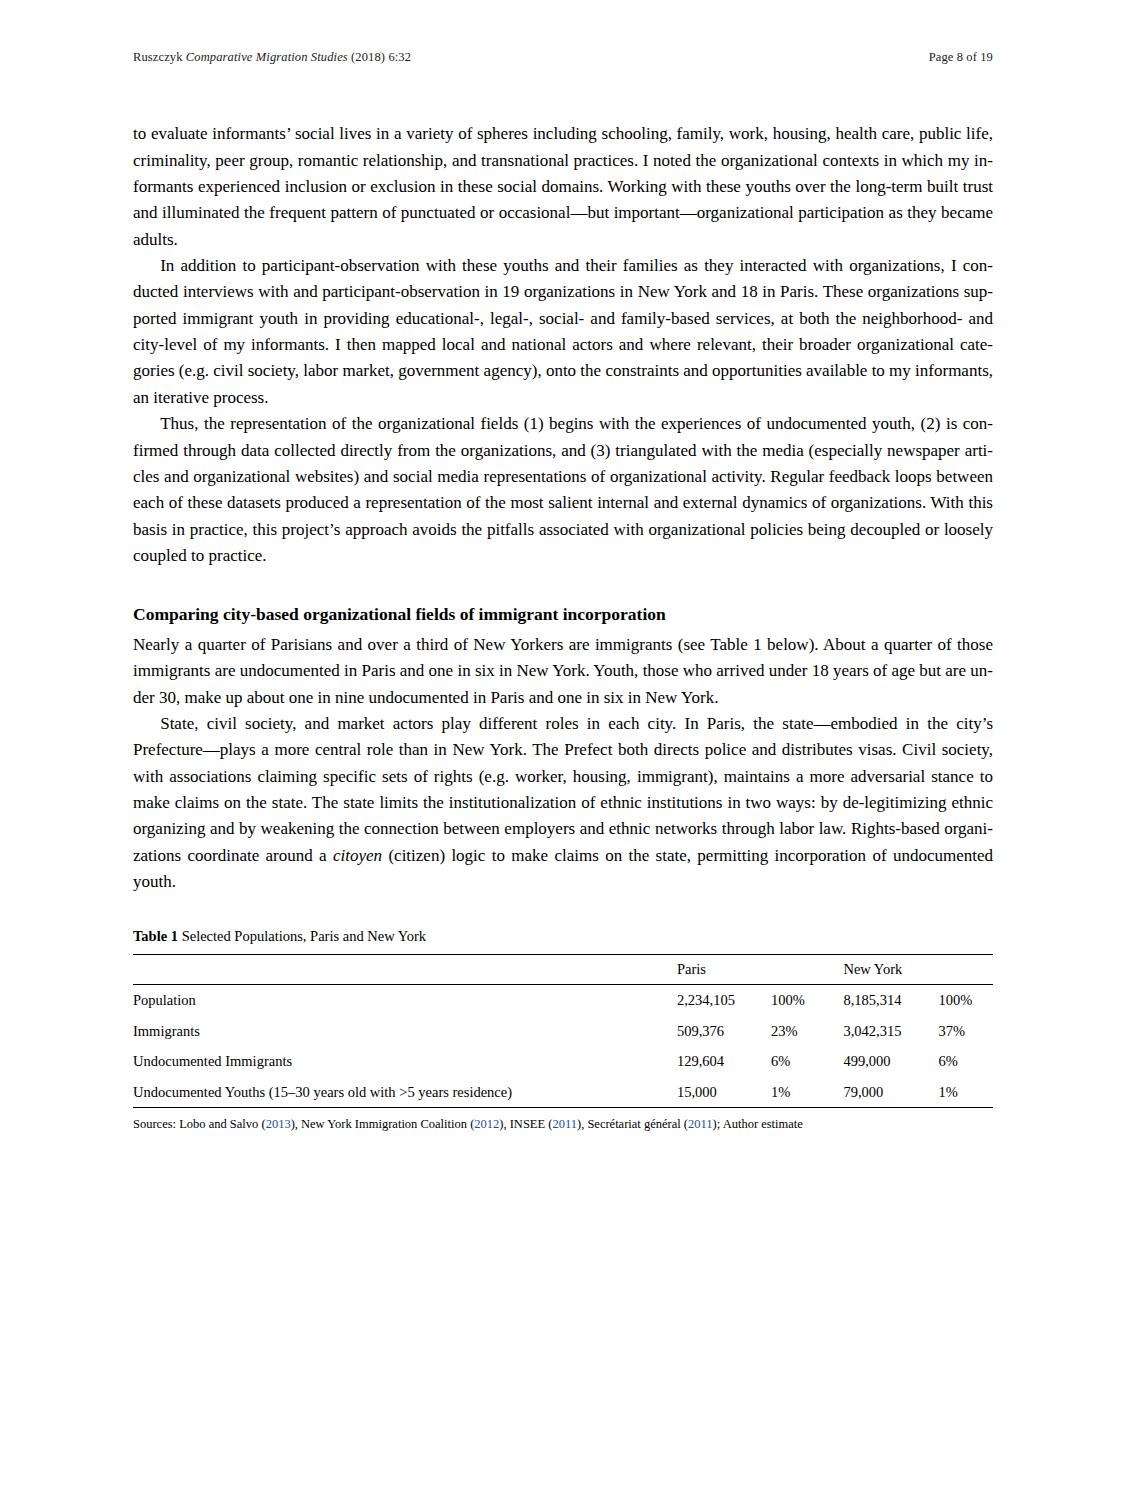Ruszczyk Comparative Migration Studies (2018) 6:32
Page 8 of 19
to evaluate informants’ social lives in a variety of spheres including schooling, family, work, housing, health care, public life, criminality, peer group, romantic relationship, and transnational practices. I noted the organizational contexts in which my informants experienced inclusion or exclusion in these social domains. Working with these youths over the long-term built trust and illuminated the frequent pattern of punctuated or occasional—but important—organizational participation as they became adults.
In addition to participant-observation with these youths and their families as they interacted with organizations, I conducted interviews with and participant-observation in 19 organizations in New York and 18 in Paris. These organizations supported immigrant youth in providing educational-, legal-, social- and family-based services, at both the neighborhood- and city-level of my informants. I then mapped local and national actors and where relevant, their broader organizational categories (e.g. civil society, labor market, government agency), onto the constraints and opportunities available to my informants, an iterative process.
Thus, the representation of the organizational fields (1) begins with the experiences of undocumented youth, (2) is confirmed through data collected directly from the organizations, and (3) triangulated with the media (especially newspaper articles and organizational websites) and social media representations of organizational activity. Regular feedback loops between each of these datasets produced a representation of the most salient internal and external dynamics of organizations. With this basis in practice, this project’s approach avoids the pitfalls associated with organizational policies being decoupled or loosely coupled to practice.
Comparing city-based organizational fields of immigrant incorporation
Nearly a quarter of Parisians and over a third of New Yorkers are immigrants (see Table 1 below). About a quarter of those immigrants are undocumented in Paris and one in six in New York. Youth, those who arrived under 18 years of age but are under 30, make up about one in nine undocumented in Paris and one in six in New York.
State, civil society, and market actors play different roles in each city. In Paris, the state—embodied in the city’s Prefecture—plays a more central role than in New York. The Prefect both directs police and distributes visas. Civil society, with associations claiming specific sets of rights (e.g. worker, housing, immigrant), maintains a more adversarial stance to make claims on the state. The state limits the institutionalization of ethnic institutions in two ways: by de-legitimizing ethnic organizing and by weakening the connection between employers and ethnic networks through labor law. Rights-based organizations coordinate around a citoyen (citizen) logic to make claims on the state, permitting incorporation of undocumented youth.
Table 1 Selected Populations, Paris and New York
| | Paris | | New York | |
| --- | --- | --- | --- | --- |
| Population | 2,234,105 | 100% | 8,185,314 | 100% |
| Immigrants | 509,376 | 23% | 3,042,315 | 37% |
| Undocumented Immigrants | 129,604 | 6% | 499,000 | 6% |
| Undocumented Youths (15–30 years old with >5 years residence) | 15,000 | 1% | 79,000 | 1% |
Sources: Lobo and Salvo (2013), New York Immigration Coalition (2012), INSEE (2011), Secrétariat général (2011); Author estimate